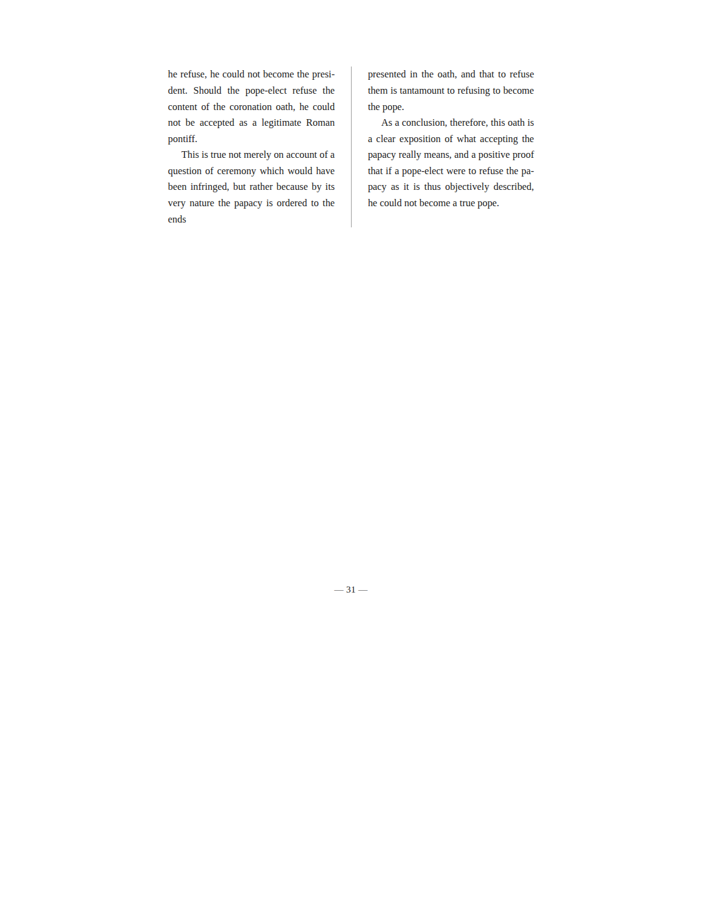he refuse, he could not become the president. Should the pope-elect refuse the content of the coronation oath, he could not be accepted as a legitimate Roman pontiff.
This is true not merely on account of a question of ceremony which would have been infringed, but rather because by its very nature the papacy is ordered to the ends
presented in the oath, and that to refuse them is tantamount to refusing to become the pope.
As a conclusion, therefore, this oath is a clear exposition of what accepting the papacy really means, and a positive proof that if a pope-elect were to refuse the papacy as it is thus objectively described, he could not become a true pope.
— 31 —